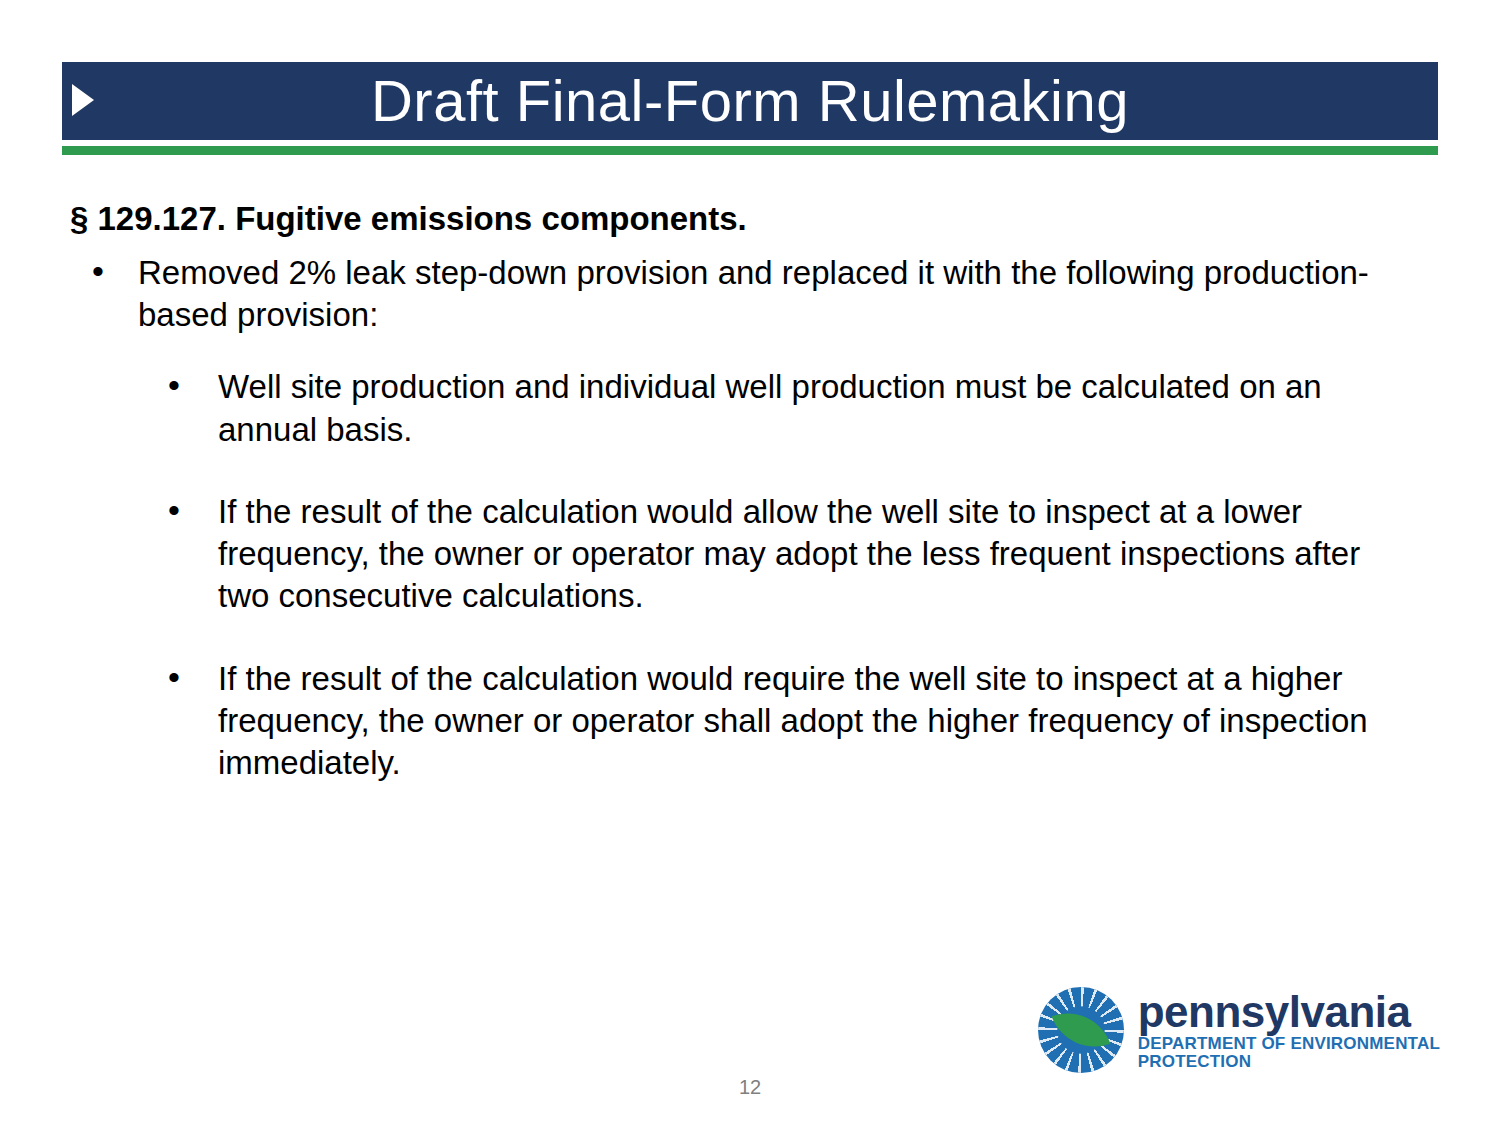Draft Final-Form Rulemaking
§ 129.127. Fugitive emissions components.
Removed 2% leak step-down provision and replaced it with the following production-based provision:
Well site production and individual well production must be calculated on an annual basis.
If the result of the calculation would allow the well site to inspect at a lower frequency, the owner or operator may adopt the less frequent inspections after two consecutive calculations.
If the result of the calculation would require the well site to inspect at a higher frequency, the owner or operator shall adopt the higher frequency of inspection immediately.
pennsylvania
Department of Environmental
Protection
12